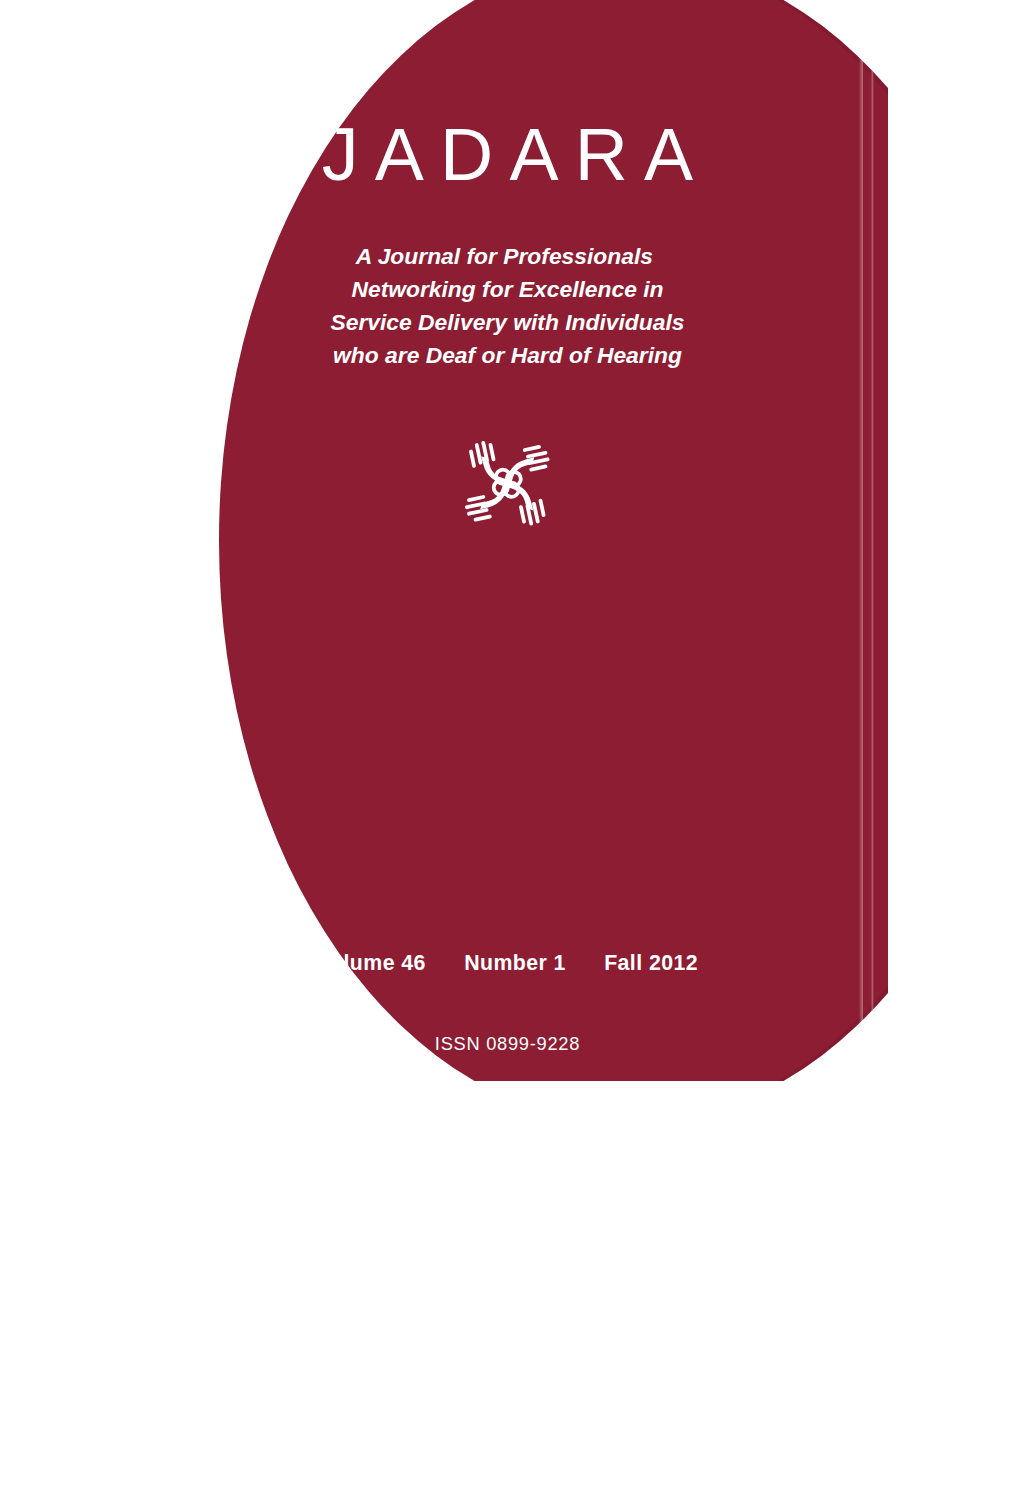JADARA
A Journal for Professionals Networking for Excellence in Service Delivery with Individuals who are Deaf or Hard of Hearing
Four interlocking hands pinwheel logo
Volume 46 Number 1 Fall 2012
ISSN 0899-9228